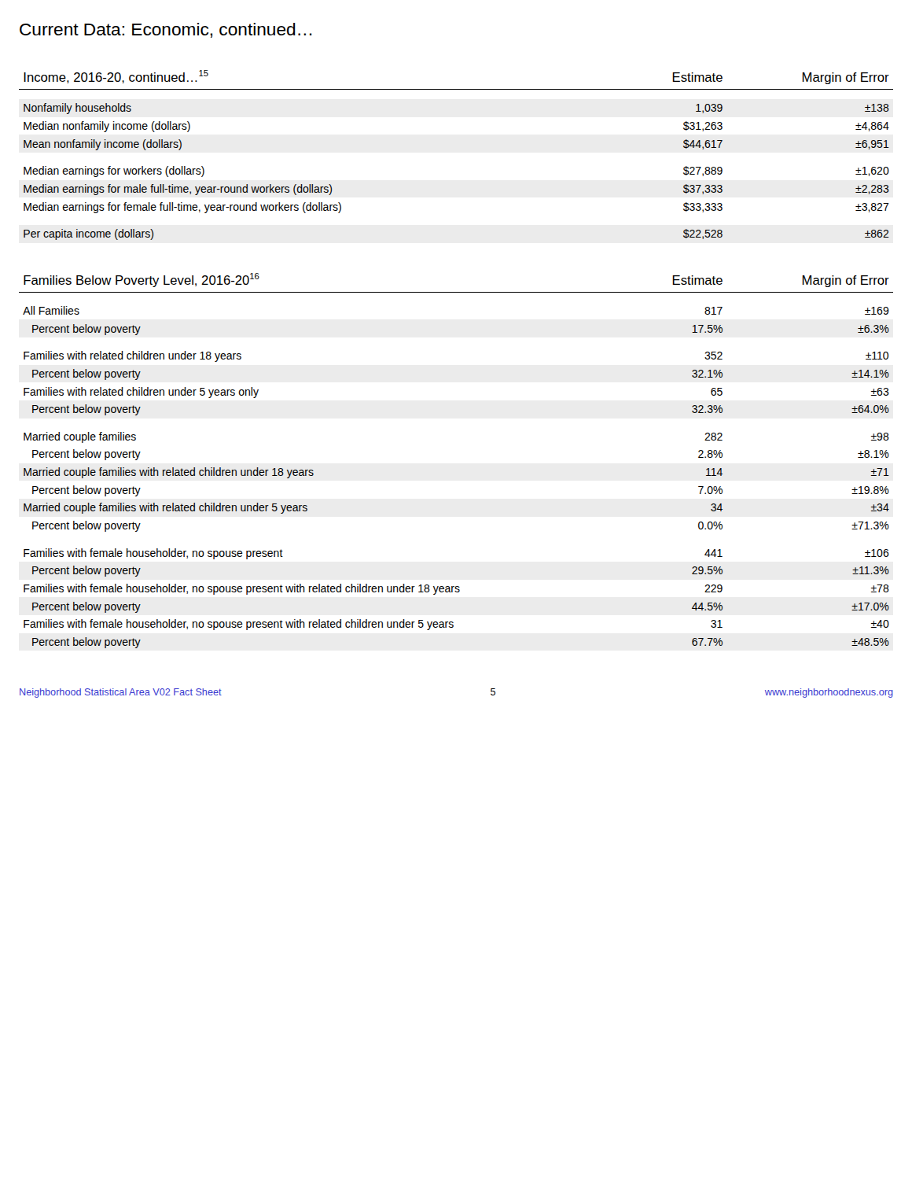Current Data: Economic, continued…
| Income, 2016-20, continued… 15 | Estimate | Margin of Error |
| --- | --- | --- |
| Nonfamily households | 1,039 | ±138 |
| Median nonfamily income (dollars) | $31,263 | ±4,864 |
| Mean nonfamily income (dollars) | $44,617 | ±6,951 |
| Median earnings for workers (dollars) | $27,889 | ±1,620 |
| Median earnings for male full-time, year-round workers (dollars) | $37,333 | ±2,283 |
| Median earnings for female full-time, year-round workers (dollars) | $33,333 | ±3,827 |
| Per capita income (dollars) | $22,528 | ±862 |
| Families Below Poverty Level, 2016-20 16 | Estimate | Margin of Error |
| --- | --- | --- |
| All Families | 817 | ±169 |
| Percent below poverty | 17.5% | ±6.3% |
| Families with related children under 18 years | 352 | ±110 |
| Percent below poverty | 32.1% | ±14.1% |
| Families with related children under 5 years only | 65 | ±63 |
| Percent below poverty | 32.3% | ±64.0% |
| Married couple families | 282 | ±98 |
| Percent below poverty | 2.8% | ±8.1% |
| Married couple families with related children under 18 years | 114 | ±71 |
| Percent below poverty | 7.0% | ±19.8% |
| Married couple families with related children under 5 years | 34 | ±34 |
| Percent below poverty | 0.0% | ±71.3% |
| Families with female householder, no spouse present | 441 | ±106 |
| Percent below poverty | 29.5% | ±11.3% |
| Families with female householder, no spouse present with related children under 18 years | 229 | ±78 |
| Percent below poverty | 44.5% | ±17.0% |
| Families with female householder, no spouse present with related children under 5 years | 31 | ±40 |
| Percent below poverty | 67.7% | ±48.5% |
Neighborhood Statistical Area V02 Fact Sheet 5 www.neighborhoodnexus.org